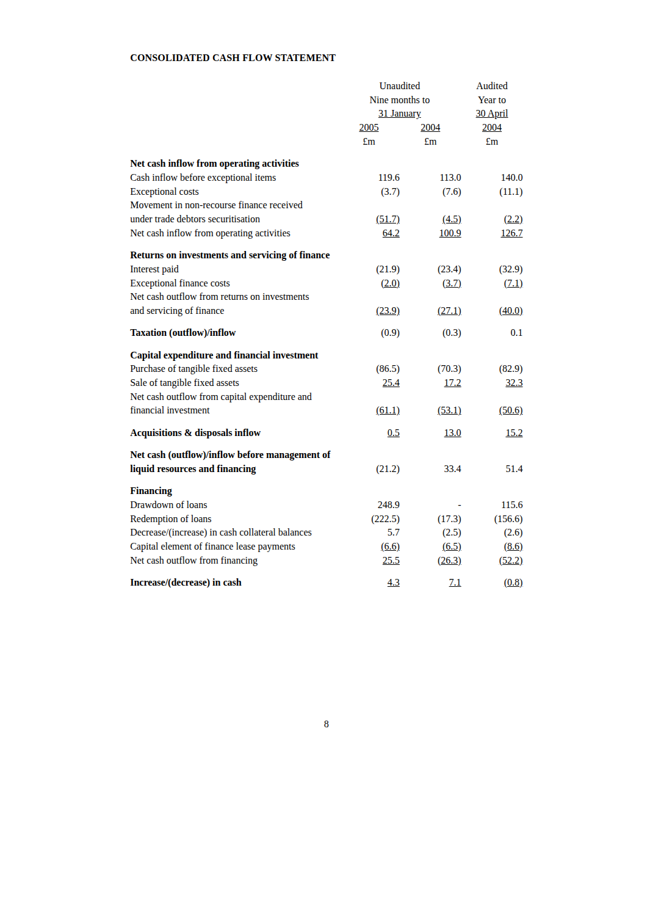CONSOLIDATED CASH FLOW STATEMENT
| | Unaudited | Audited |
| | Nine months to | Year to |
| | 31 January | 30 April |
| | 2005 | 2004 | 2004 |
| | £m | £m | £m |
| Net cash inflow from operating activities | | | |
| Cash inflow before exceptional items | 119.6 | 113.0 | 140.0 |
| Exceptional costs | (3.7) | (7.6) | (11.1) |
| Movement in non-recourse finance received | | | |
| under trade debtors securitisation | (51.7) | (4.5) | (2.2) |
| Net cash inflow from operating activities | 64.2 | 100.9 | 126.7 |
| Returns on investments and servicing of finance | | | |
| Interest paid | (21.9) | (23.4) | (32.9) |
| Exceptional finance costs | (2.0) | (3.7) | (7.1) |
| Net cash outflow from returns on investments | | | |
| and servicing of finance | (23.9) | (27.1) | (40.0) |
| Taxation (outflow)/inflow | (0.9) | (0.3) | 0.1 |
| Capital expenditure and financial investment | | | |
| Purchase of tangible fixed assets | (86.5) | (70.3) | (82.9) |
| Sale of tangible fixed assets | 25.4 | 17.2 | 32.3 |
| Net cash outflow from capital expenditure and | | | |
| financial investment | (61.1) | (53.1) | (50.6) |
| Acquisitions & disposals inflow | 0.5 | 13.0 | 15.2 |
| Net cash (outflow)/inflow before management of | | | |
| liquid resources and financing | (21.2) | 33.4 | 51.4 |
| Financing | | | |
| Drawdown of loans | 248.9 | - | 115.6 |
| Redemption of loans | (222.5) | (17.3) | (156.6) |
| Decrease/(increase) in cash collateral balances | 5.7 | (2.5) | (2.6) |
| Capital element of finance lease payments | (6.6) | (6.5) | (8.6) |
| Net cash outflow from financing | 25.5 | (26.3) | (52.2) |
| Increase/(decrease) in cash | 4.3 | 7.1 | (0.8) |
8